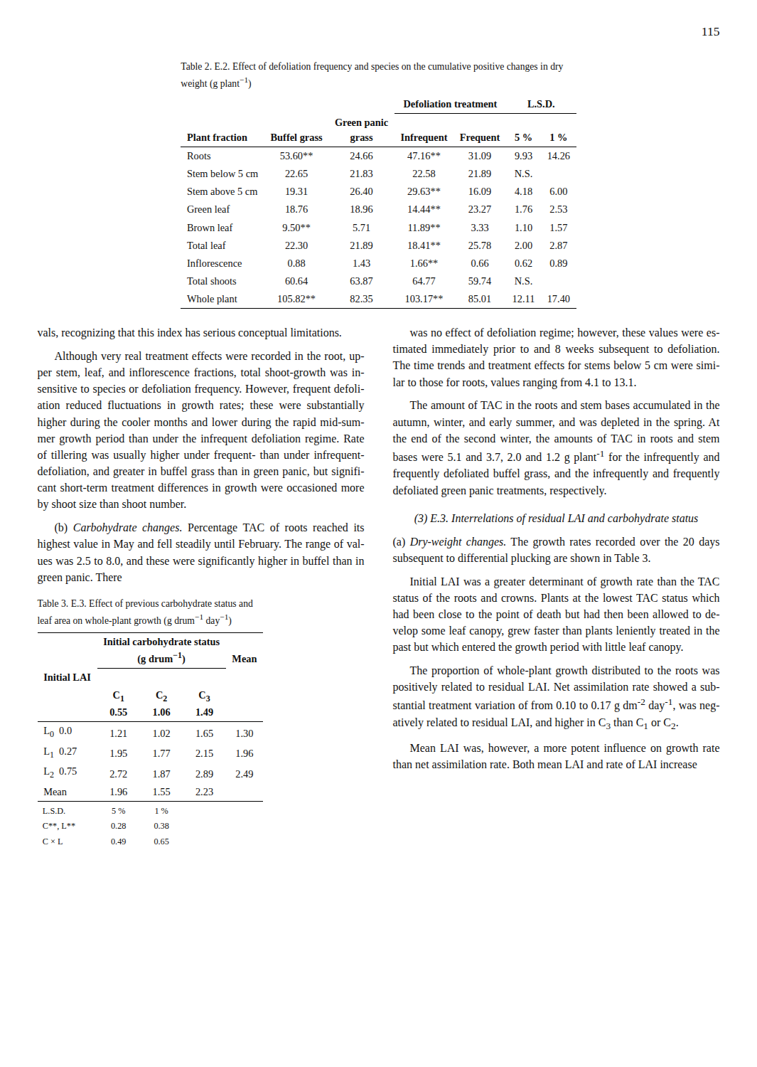115
Table 2. E.2. Effect of defoliation frequency and species on the cumulative positive changes in dry weight (g plant −1 )
| | | | Defoliation treatment | L.S.D. |
| --- | --- | --- | --- | --- |
| Plant fraction | Buffel grass | Green panic grass | Infrequent | Frequent | 5 % | 1 % |
| Roots | 53.60** | 24.66 | 47.16** | 31.09 | 9.93 | 14.26 |
| Stem below 5 cm | 22.65 | 21.83 | 22.58 | 21.89 | N.S. | |
| Stem above 5 cm | 19.31 | 26.40 | 29.63** | 16.09 | 4.18 | 6.00 |
| Green leaf | 18.76 | 18.96 | 14.44** | 23.27 | 1.76 | 2.53 |
| Brown leaf | 9.50** | 5.71 | 11.89** | 3.33 | 1.10 | 1.57 |
| Total leaf | 22.30 | 21.89 | 18.41** | 25.78 | 2.00 | 2.87 |
| Inflorescence | 0.88 | 1.43 | 1.66** | 0.66 | 0.62 | 0.89 |
| Total shoots | 60.64 | 63.87 | 64.77 | 59.74 | N.S. | |
| Whole plant | 105.82** | 82.35 | 103.17** | 85.01 | 12.11 | 17.40 |
vals, recognizing that this index has serious conceptual limitations.
Although very real treatment effects were recorded in the root, upper stem, leaf, and inflorescence fractions, total shoot-growth was insensitive to species or defoliation frequency. However, frequent defoliation reduced fluctuations in growth rates; these were substantially higher during the cooler months and lower during the rapid mid-summer growth period than under the infrequent defoliation regime. Rate of tillering was usually higher under frequent- than under infrequent-defoliation, and greater in buffel grass than in green panic, but significant short-term treatment differences in growth were occasioned more by shoot size than shoot number.
(b) Carbohydrate changes. Percentage TAC of roots reached its highest value in May and fell steadily until February. The range of values was 2.5 to 8.0, and these were significantly higher in buffel than in green panic. There
Table 3. E.3. Effect of previous carbohydrate status and leaf area on whole-plant growth (g drum −1 day −1 )
| | Initial carbohydrate status (g drum −1 ) | Mean |
| --- | --- | --- |
| Initial LAI | | | | |
| | C 1 0.55 | C 2 1.06 | C 3 1.49 | |
| L 0 0.0 | 1.21 | 1.02 | 1.65 | 1.30 |
| L 1 0.27 | 1.95 | 1.77 | 2.15 | 1.96 |
| L 2 0.75 | 2.72 | 1.87 | 2.89 | 2.49 |
| Mean | 1.96 | 1.55 | 2.23 | |
| L.S.D. | 5 % | 1 % | | |
| C**, L** | 0.28 | 0.38 | | |
| C × L | 0.49 | 0.65 | | |
was no effect of defoliation regime; however, these values were estimated immediately prior to and 8 weeks subsequent to defoliation. The time trends and treatment effects for stems below 5 cm were similar to those for roots, values ranging from 4.1 to 13.1.
The amount of TAC in the roots and stem bases accumulated in the autumn, winter, and early summer, and was depleted in the spring. At the end of the second winter, the amounts of TAC in roots and stem bases were 5.1 and 3.7, 2.0 and 1.2 g plant-1 for the infrequently and frequently defoliated buffel grass, and the infrequently and frequently defoliated green panic treatments, respectively.
(3) E.3. Interrelations of residual LAI and carbohydrate status
(a) Dry-weight changes. The growth rates recorded over the 20 days subsequent to differential plucking are shown in Table 3.
Initial LAI was a greater determinant of growth rate than the TAC status of the roots and crowns. Plants at the lowest TAC status which had been close to the point of death but had then been allowed to develop some leaf canopy, grew faster than plants leniently treated in the past but which entered the growth period with little leaf canopy.
The proportion of whole-plant growth distributed to the roots was positively related to residual LAI. Net assimilation rate showed a substantial treatment variation of from 0.10 to 0.17 g dm-2 day-1, was negatively related to residual LAI, and higher in C3 than C1 or C2.
Mean LAI was, however, a more potent influence on growth rate than net assimilation rate. Both mean LAI and rate of LAI increase